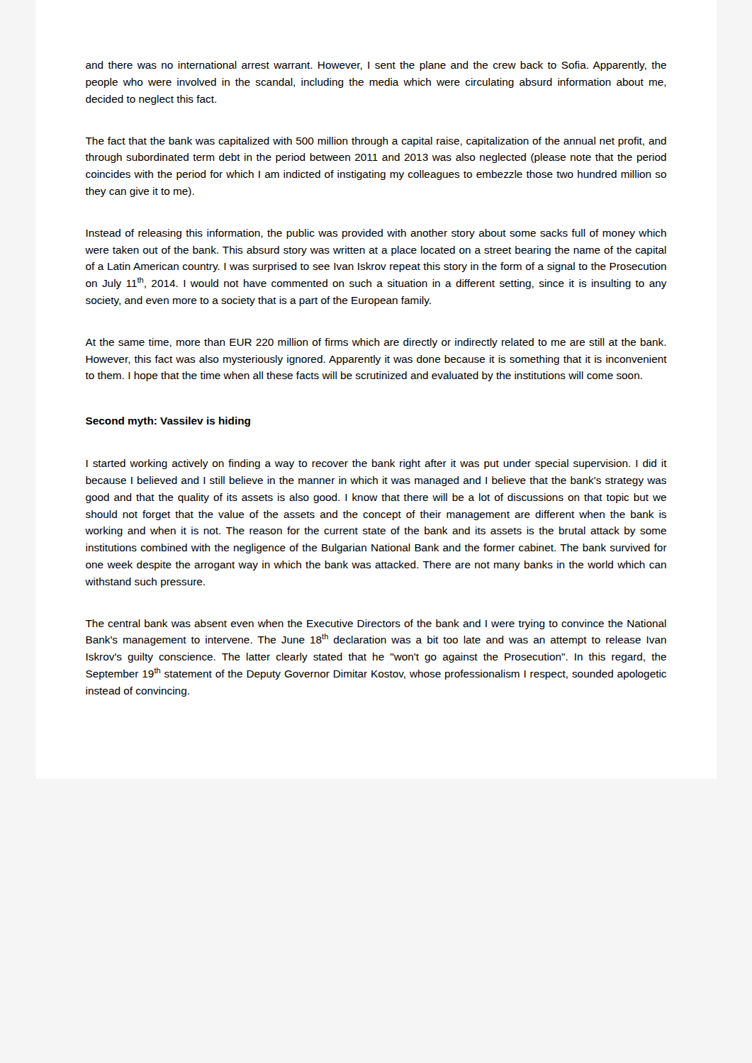and there was no international arrest warrant. However, I sent the plane and the crew back to Sofia. Apparently, the people who were involved in the scandal, including the media which were circulating absurd information about me, decided to neglect this fact.
The fact that the bank was capitalized with 500 million through a capital raise, capitalization of the annual net profit, and through subordinated term debt in the period between 2011 and 2013 was also neglected (please note that the period coincides with the period for which I am indicted of instigating my colleagues to embezzle those two hundred million so they can give it to me).
Instead of releasing this information, the public was provided with another story about some sacks full of money which were taken out of the bank. This absurd story was written at a place located on a street bearing the name of the capital of a Latin American country. I was surprised to see Ivan Iskrov repeat this story in the form of a signal to the Prosecution on July 11th, 2014. I would not have commented on such a situation in a different setting, since it is insulting to any society, and even more to a society that is a part of the European family.
At the same time, more than EUR 220 million of firms which are directly or indirectly related to me are still at the bank. However, this fact was also mysteriously ignored. Apparently it was done because it is something that it is inconvenient to them. I hope that the time when all these facts will be scrutinized and evaluated by the institutions will come soon.
Second myth: Vassilev is hiding
I started working actively on finding a way to recover the bank right after it was put under special supervision. I did it because I believed and I still believe in the manner in which it was managed and I believe that the bank's strategy was good and that the quality of its assets is also good. I know that there will be a lot of discussions on that topic but we should not forget that the value of the assets and the concept of their management are different when the bank is working and when it is not. The reason for the current state of the bank and its assets is the brutal attack by some institutions combined with the negligence of the Bulgarian National Bank and the former cabinet. The bank survived for one week despite the arrogant way in which the bank was attacked. There are not many banks in the world which can withstand such pressure.
The central bank was absent even when the Executive Directors of the bank and I were trying to convince the National Bank's management to intervene. The June 18th declaration was a bit too late and was an attempt to release Ivan Iskrov's guilty conscience. The latter clearly stated that he "won't go against the Prosecution". In this regard, the September 19th statement of the Deputy Governor Dimitar Kostov, whose professionalism I respect, sounded apologetic instead of convincing.